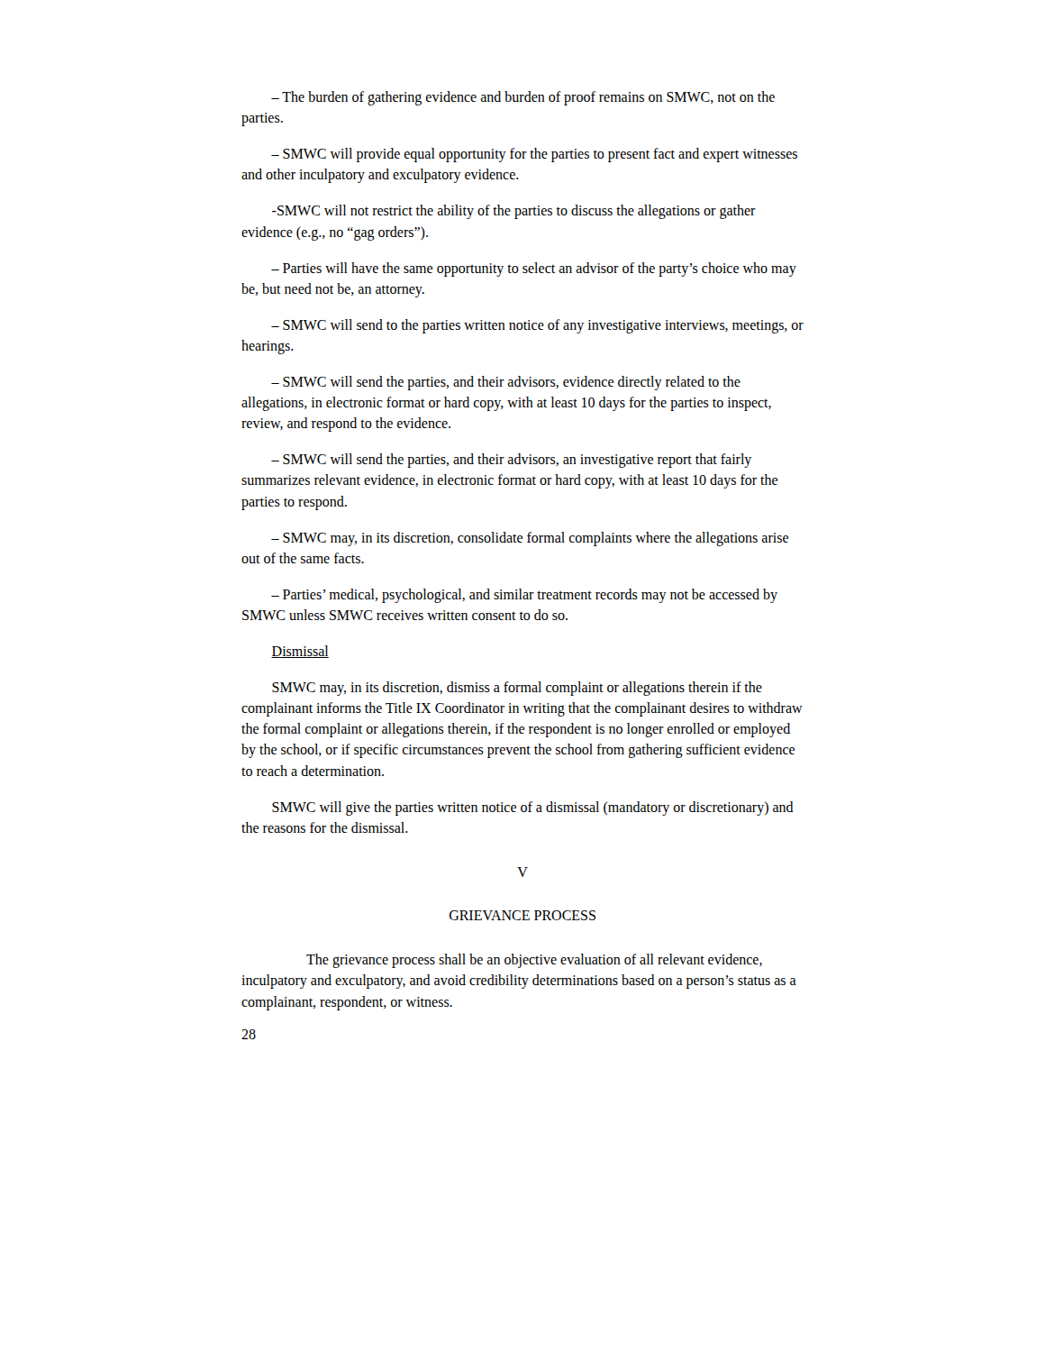– The burden of gathering evidence and burden of proof remains on SMWC, not on the parties.
– SMWC will provide equal opportunity for the parties to present fact and expert witnesses and other inculpatory and exculpatory evidence.
-SMWC will not restrict the ability of the parties to discuss the allegations or gather evidence (e.g., no “gag orders”).
– Parties will have the same opportunity to select an advisor of the party’s choice who may be, but need not be, an attorney.
– SMWC will send to the parties written notice of any investigative interviews, meetings, or hearings.
– SMWC will send the parties, and their advisors, evidence directly related to the allegations, in electronic format or hard copy, with at least 10 days for the parties to inspect, review, and respond to the evidence.
– SMWC will send the parties, and their advisors, an investigative report that fairly summarizes relevant evidence, in electronic format or hard copy, with at least 10 days for the parties to respond.
– SMWC may, in its discretion, consolidate formal complaints where the allegations arise out of the same facts.
– Parties’ medical, psychological, and similar treatment records may not be accessed by SMWC unless SMWC receives written consent to do so.
Dismissal
SMWC may, in its discretion, dismiss a formal complaint or allegations therein if the complainant informs the Title IX Coordinator in writing that the complainant desires to withdraw the formal complaint or allegations therein, if the respondent is no longer enrolled or employed by the school, or if specific circumstances prevent the school from gathering sufficient evidence to reach a determination.
SMWC will give the parties written notice of a dismissal (mandatory or discretionary) and the reasons for the dismissal.
V
GRIEVANCE PROCESS
The grievance process shall be an objective evaluation of all relevant evidence, inculpatory and exculpatory, and avoid credibility determinations based on a person’s status as a complainant, respondent, or witness.
28